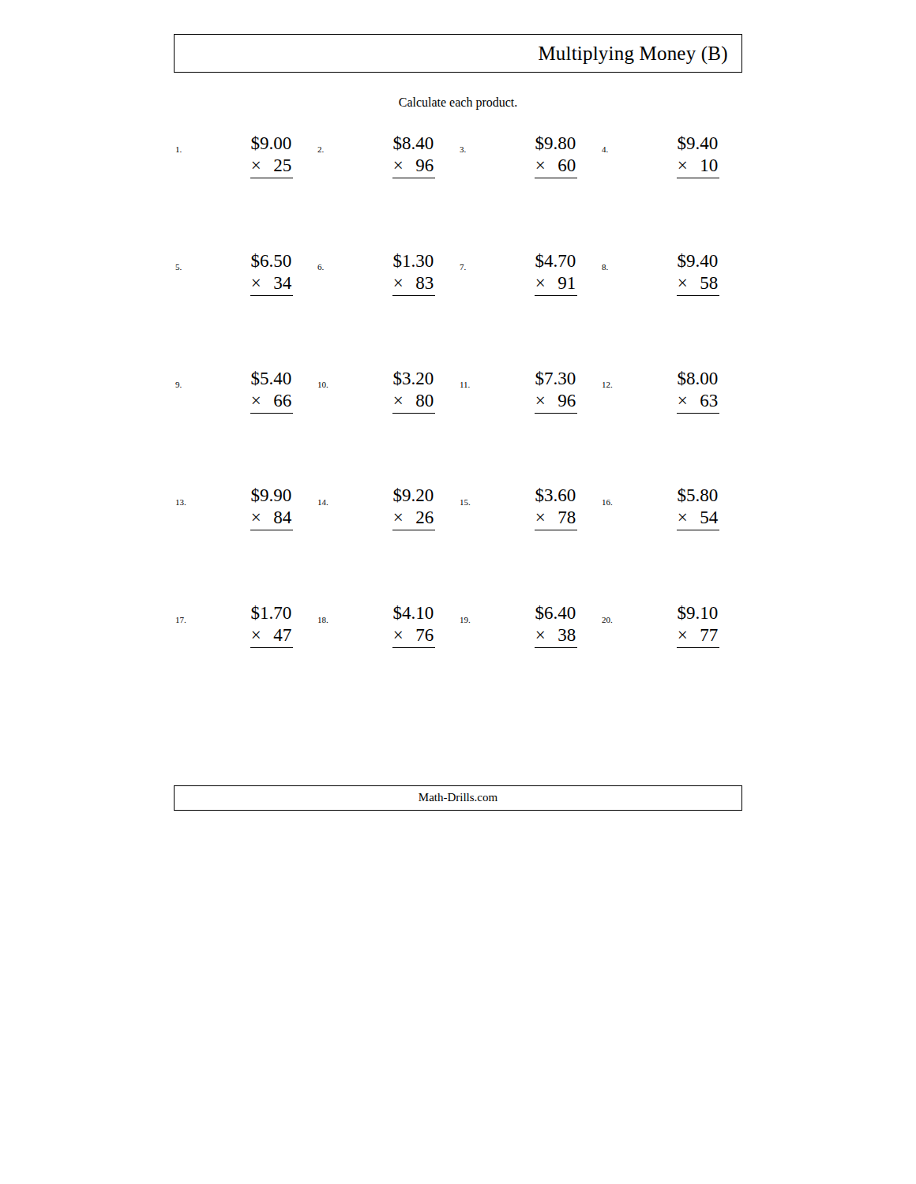Multiplying Money (B)
Calculate each product.
| 1. $9.00 × 25 | 2. $8.40 × 96 | 3. $9.80 × 60 | 4. $9.40 × 10 |
| 5. $6.50 × 34 | 6. $1.30 × 83 | 7. $4.70 × 91 | 8. $9.40 × 58 |
| 9. $5.40 × 66 | 10. $3.20 × 80 | 11. $7.30 × 96 | 12. $8.00 × 63 |
| 13. $9.90 × 84 | 14. $9.20 × 26 | 15. $3.60 × 78 | 16. $5.80 × 54 |
| 17. $1.70 × 47 | 18. $4.10 × 76 | 19. $6.40 × 38 | 20. $9.10 × 77 |
Math-Drills.com